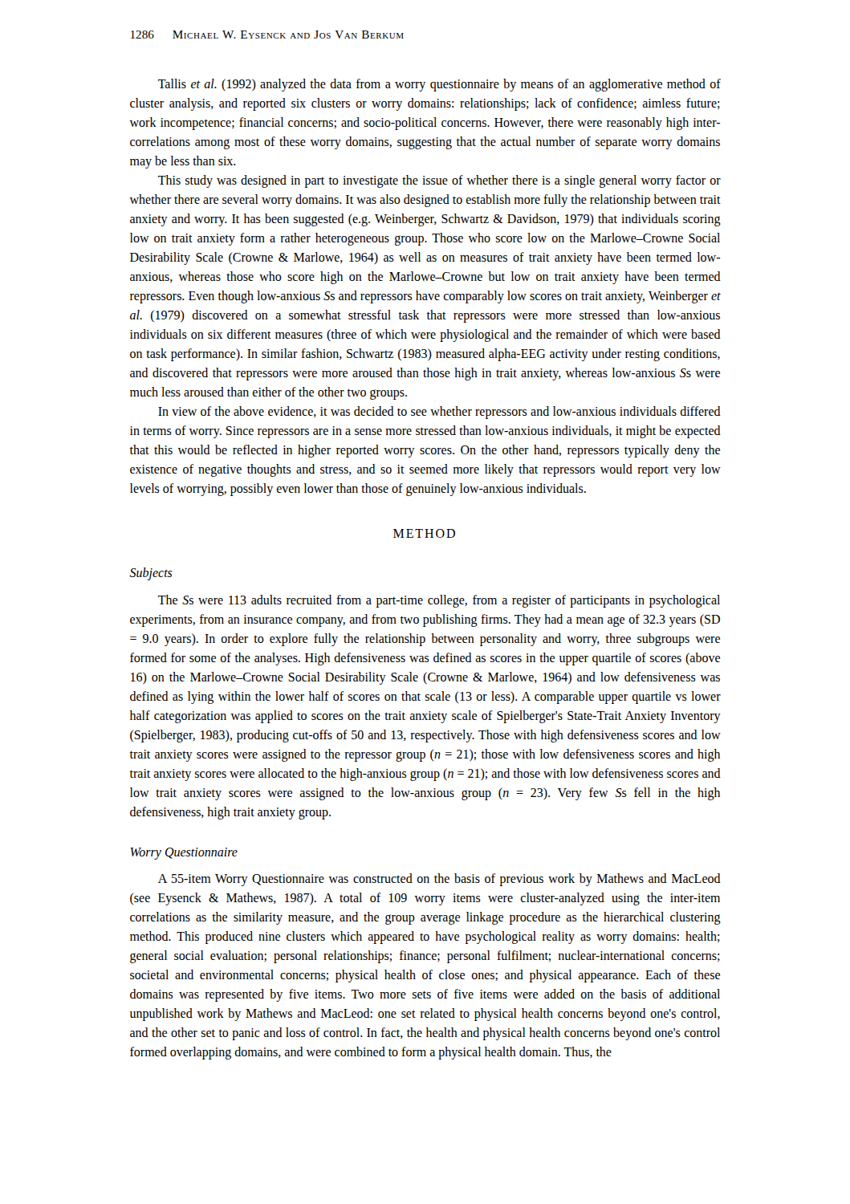1286 Michael W. Eysenck and Jos Van Berkum
Tallis et al. (1992) analyzed the data from a worry questionnaire by means of an agglomerative method of cluster analysis, and reported six clusters or worry domains: relationships; lack of confidence; aimless future; work incompetence; financial concerns; and socio-political concerns. However, there were reasonably high inter-correlations among most of these worry domains, suggesting that the actual number of separate worry domains may be less than six.
This study was designed in part to investigate the issue of whether there is a single general worry factor or whether there are several worry domains. It was also designed to establish more fully the relationship between trait anxiety and worry. It has been suggested (e.g. Weinberger, Schwartz & Davidson, 1979) that individuals scoring low on trait anxiety form a rather heterogeneous group. Those who score low on the Marlowe–Crowne Social Desirability Scale (Crowne & Marlowe, 1964) as well as on measures of trait anxiety have been termed low-anxious, whereas those who score high on the Marlowe–Crowne but low on trait anxiety have been termed repressors. Even though low-anxious Ss and repressors have comparably low scores on trait anxiety, Weinberger et al. (1979) discovered on a somewhat stressful task that repressors were more stressed than low-anxious individuals on six different measures (three of which were physiological and the remainder of which were based on task performance). In similar fashion, Schwartz (1983) measured alpha-EEG activity under resting conditions, and discovered that repressors were more aroused than those high in trait anxiety, whereas low-anxious Ss were much less aroused than either of the other two groups.
In view of the above evidence, it was decided to see whether repressors and low-anxious individuals differed in terms of worry. Since repressors are in a sense more stressed than low-anxious individuals, it might be expected that this would be reflected in higher reported worry scores. On the other hand, repressors typically deny the existence of negative thoughts and stress, and so it seemed more likely that repressors would report very low levels of worrying, possibly even lower than those of genuinely low-anxious individuals.
Method
Subjects
The Ss were 113 adults recruited from a part-time college, from a register of participants in psychological experiments, from an insurance company, and from two publishing firms. They had a mean age of 32.3 years (SD = 9.0 years). In order to explore fully the relationship between personality and worry, three subgroups were formed for some of the analyses. High defensiveness was defined as scores in the upper quartile of scores (above 16) on the Marlowe–Crowne Social Desirability Scale (Crowne & Marlowe, 1964) and low defensiveness was defined as lying within the lower half of scores on that scale (13 or less). A comparable upper quartile vs lower half categorization was applied to scores on the trait anxiety scale of Spielberger's State-Trait Anxiety Inventory (Spielberger, 1983), producing cut-offs of 50 and 13, respectively. Those with high defensiveness scores and low trait anxiety scores were assigned to the repressor group (n = 21); those with low defensiveness scores and high trait anxiety scores were allocated to the high-anxious group (n = 21); and those with low defensiveness scores and low trait anxiety scores were assigned to the low-anxious group (n = 23). Very few Ss fell in the high defensiveness, high trait anxiety group.
Worry Questionnaire
A 55-item Worry Questionnaire was constructed on the basis of previous work by Mathews and MacLeod (see Eysenck & Mathews, 1987). A total of 109 worry items were cluster-analyzed using the inter-item correlations as the similarity measure, and the group average linkage procedure as the hierarchical clustering method. This produced nine clusters which appeared to have psychological reality as worry domains: health; general social evaluation; personal relationships; finance; personal fulfilment; nuclear-international concerns; societal and environmental concerns; physical health of close ones; and physical appearance. Each of these domains was represented by five items. Two more sets of five items were added on the basis of additional unpublished work by Mathews and MacLeod: one set related to physical health concerns beyond one's control, and the other set to panic and loss of control. In fact, the health and physical health concerns beyond one's control formed overlapping domains, and were combined to form a physical health domain. Thus, the